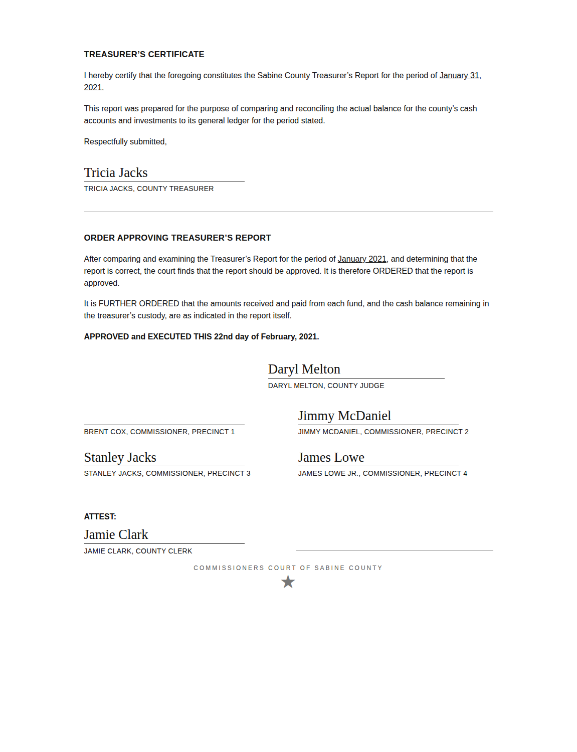TREASURER’S CERTIFICATE
I hereby certify that the foregoing constitutes the Sabine County Treasurer’s Report for the period of January 31, 2021.
This report was prepared for the purpose of comparing and reconciling the actual balance for the county’s cash accounts and investments to its general ledger for the period stated.
Respectfully submitted,
Tricia Jacks
TRICIA JACKS, COUNTY TREASURER
ORDER APPROVING TREASURER’S REPORT
After comparing and examining the Treasurer’s Report for the period of January 2021, and determining that the report is correct, the court finds that the report should be approved. It is therefore ORDERED that the report is approved.
It is FURTHER ORDERED that the amounts received and paid from each fund, and the cash balance remaining in the treasurer’s custody, are as indicated in the report itself.
APPROVED and EXECUTED THIS 22nd day of February, 2021.
Daryl Melton
DARYL MELTON, COUNTY JUDGE
| BRENT COX, COMMISSIONER, PRECINCT 1 | Jimmy McDaniel JIMMY MCDANIEL, COMMISSIONER, PRECINCT 2 |
| Stanley Jacks STANLEY JACKS, COMMISSIONER, PRECINCT 3 | James Lowe JAMES LOWE JR., COMMISSIONER, PRECINCT 4 |
ATTEST:
Jamie Clark
JAMIE CLARK, COUNTY CLERK
COMMISSIONERS COURT OF SABINE COUNTY ★